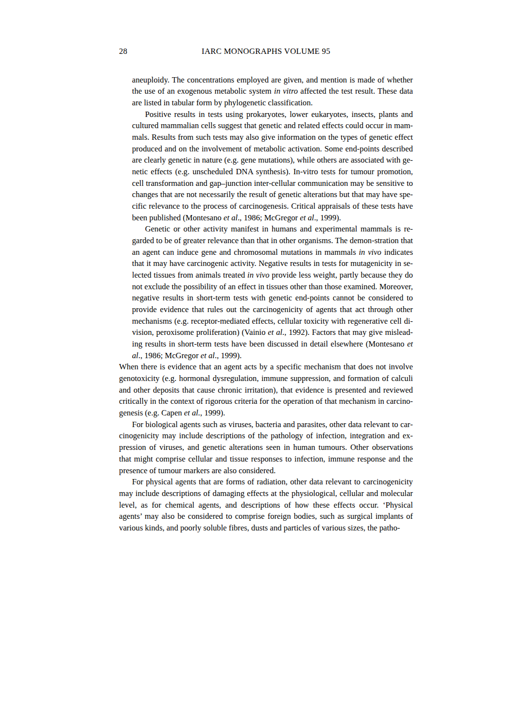28 IARC MONOGRAPHS VOLUME 95
aneuploidy. The concentrations employed are given, and mention is made of whether the use of an exogenous metabolic system in vitro affected the test result. These data are listed in tabular form by phylogenetic classification.
Positive results in tests using prokaryotes, lower eukaryotes, insects, plants and cultured mammalian cells suggest that genetic and related effects could occur in mammals. Results from such tests may also give information on the types of genetic effect produced and on the involvement of metabolic activation. Some end-points described are clearly genetic in nature (e.g. gene mutations), while others are associated with genetic effects (e.g. unscheduled DNA synthesis). In-vitro tests for tumour promotion, cell transformation and gap–junction inter-cellular communication may be sensitive to changes that are not necessarily the result of genetic alterations but that may have specific relevance to the process of carcinogenesis. Critical appraisals of these tests have been published (Montesano et al., 1986; McGregor et al., 1999).
Genetic or other activity manifest in humans and experimental mammals is regarded to be of greater relevance than that in other organisms. The demon-stration that an agent can induce gene and chromosomal mutations in mammals in vivo indicates that it may have carcinogenic activity. Negative results in tests for mutagenicity in selected tissues from animals treated in vivo provide less weight, partly because they do not exclude the possibility of an effect in tissues other than those examined. Moreover, negative results in short-term tests with genetic end-points cannot be considered to provide evidence that rules out the carcinogenicity of agents that act through other mechanisms (e.g. receptor-mediated effects, cellular toxicity with regenerative cell division, peroxisome proliferation) (Vainio et al., 1992). Factors that may give misleading results in short-term tests have been discussed in detail elsewhere (Montesano et al., 1986; McGregor et al., 1999).
When there is evidence that an agent acts by a specific mechanism that does not involve genotoxicity (e.g. hormonal dysregulation, immune suppression, and formation of calculi and other deposits that cause chronic irritation), that evidence is presented and reviewed critically in the context of rigorous criteria for the operation of that mechanism in carcinogenesis (e.g. Capen et al., 1999).
For biological agents such as viruses, bacteria and parasites, other data relevant to carcinogenicity may include descriptions of the pathology of infection, integration and expression of viruses, and genetic alterations seen in human tumours. Other observations that might comprise cellular and tissue responses to infection, immune response and the presence of tumour markers are also considered.
For physical agents that are forms of radiation, other data relevant to carcinogenicity may include descriptions of damaging effects at the physiological, cellular and molecular level, as for chemical agents, and descriptions of how these effects occur. ‘Physical agents’ may also be considered to comprise foreign bodies, such as surgical implants of various kinds, and poorly soluble fibres, dusts and particles of various sizes, the patho-